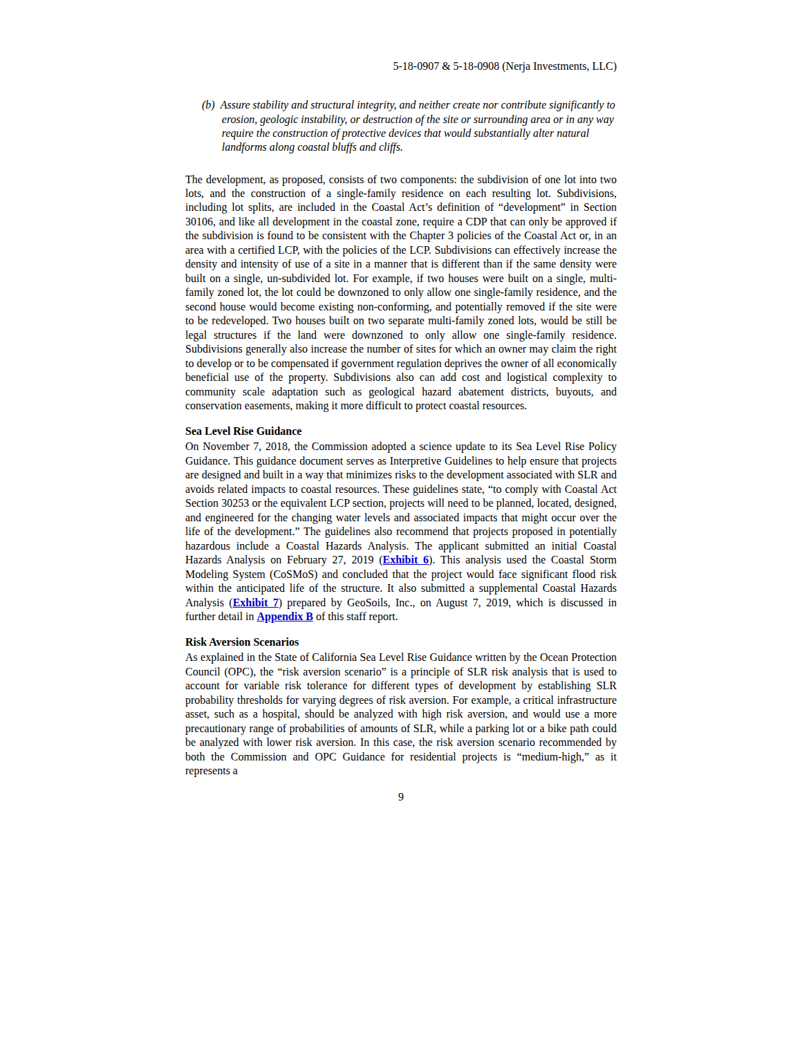5-18-0907 & 5-18-0908 (Nerja Investments, LLC)
(b) Assure stability and structural integrity, and neither create nor contribute significantly to erosion, geologic instability, or destruction of the site or surrounding area or in any way require the construction of protective devices that would substantially alter natural landforms along coastal bluffs and cliffs.
The development, as proposed, consists of two components: the subdivision of one lot into two lots, and the construction of a single-family residence on each resulting lot. Subdivisions, including lot splits, are included in the Coastal Act’s definition of “development” in Section 30106, and like all development in the coastal zone, require a CDP that can only be approved if the subdivision is found to be consistent with the Chapter 3 policies of the Coastal Act or, in an area with a certified LCP, with the policies of the LCP. Subdivisions can effectively increase the density and intensity of use of a site in a manner that is different than if the same density were built on a single, un-subdivided lot. For example, if two houses were built on a single, multi-family zoned lot, the lot could be downzoned to only allow one single-family residence, and the second house would become existing non-conforming, and potentially removed if the site were to be redeveloped. Two houses built on two separate multi-family zoned lots, would be still be legal structures if the land were downzoned to only allow one single-family residence. Subdivisions generally also increase the number of sites for which an owner may claim the right to develop or to be compensated if government regulation deprives the owner of all economically beneficial use of the property. Subdivisions also can add cost and logistical complexity to community scale adaptation such as geological hazard abatement districts, buyouts, and conservation easements, making it more difficult to protect coastal resources.
Sea Level Rise Guidance
On November 7, 2018, the Commission adopted a science update to its Sea Level Rise Policy Guidance. This guidance document serves as Interpretive Guidelines to help ensure that projects are designed and built in a way that minimizes risks to the development associated with SLR and avoids related impacts to coastal resources. These guidelines state, “to comply with Coastal Act Section 30253 or the equivalent LCP section, projects will need to be planned, located, designed, and engineered for the changing water levels and associated impacts that might occur over the life of the development.” The guidelines also recommend that projects proposed in potentially hazardous include a Coastal Hazards Analysis. The applicant submitted an initial Coastal Hazards Analysis on February 27, 2019 (Exhibit 6). This analysis used the Coastal Storm Modeling System (CoSMoS) and concluded that the project would face significant flood risk within the anticipated life of the structure. It also submitted a supplemental Coastal Hazards Analysis (Exhibit 7) prepared by GeoSoils, Inc., on August 7, 2019, which is discussed in further detail in Appendix B of this staff report.
Risk Aversion Scenarios
As explained in the State of California Sea Level Rise Guidance written by the Ocean Protection Council (OPC), the “risk aversion scenario” is a principle of SLR risk analysis that is used to account for variable risk tolerance for different types of development by establishing SLR probability thresholds for varying degrees of risk aversion. For example, a critical infrastructure asset, such as a hospital, should be analyzed with high risk aversion, and would use a more precautionary range of probabilities of amounts of SLR, while a parking lot or a bike path could be analyzed with lower risk aversion. In this case, the risk aversion scenario recommended by both the Commission and OPC Guidance for residential projects is “medium-high,” as it represents a
9